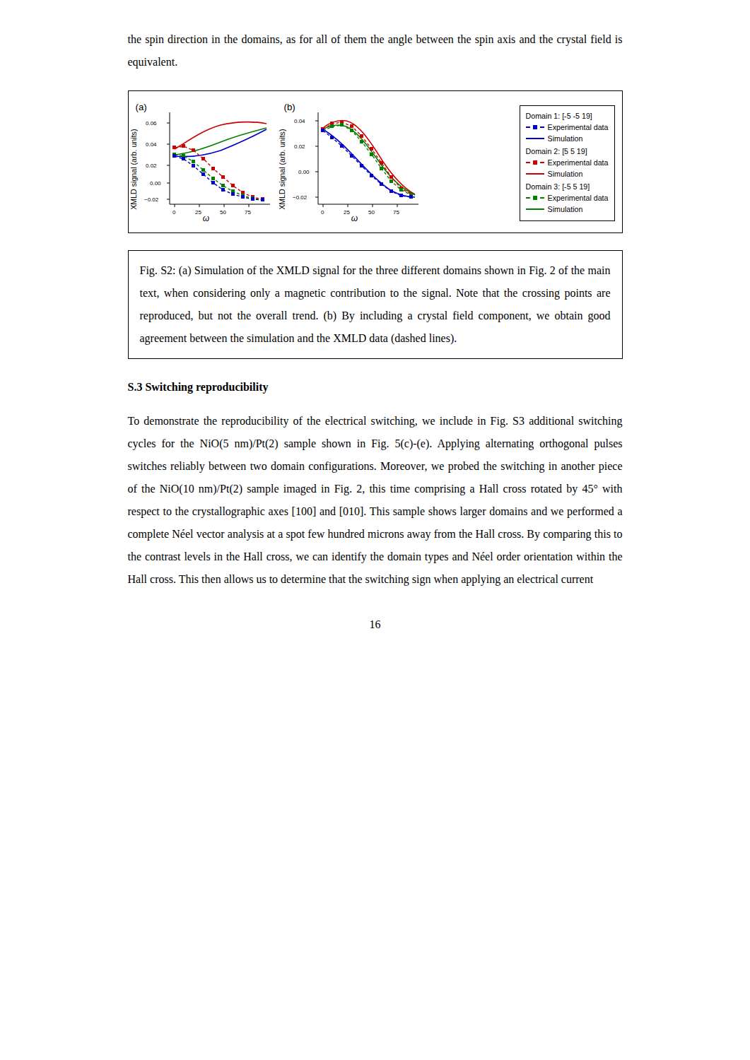the spin direction in the domains, as for all of them the angle between the spin axis and the crystal field is equivalent.
(a) XMLD signal (arb. units) ω 0.06 0.04 0.02 0.00 −0.02 0 25 50 75
(b) XMLD signal (arb. units) ω 0.04 0.02 0.00 −0.02 0 25 50 75
Domain 1: [-5 -5 19]
Experimental data
Simulation
Domain 2: [5 5 19]
Experimental data
Simulation
Domain 3: [-5 5 19]
Experimental data
Simulation
Fig. S2: (a) Simulation of the XMLD signal for the three different domains shown in Fig. 2 of the main text, when considering only a magnetic contribution to the signal. Note that the crossing points are reproduced, but not the overall trend. (b) By including a crystal field component, we obtain good agreement between the simulation and the XMLD data (dashed lines).
S.3 Switching reproducibility
To demonstrate the reproducibility of the electrical switching, we include in Fig. S3 additional switching cycles for the NiO(5 nm)/Pt(2) sample shown in Fig. 5(c)-(e). Applying alternating orthogonal pulses switches reliably between two domain configurations. Moreover, we probed the switching in another piece of the NiO(10 nm)/Pt(2) sample imaged in Fig. 2, this time comprising a Hall cross rotated by 45° with respect to the crystallographic axes [100] and [010]. This sample shows larger domains and we performed a complete Néel vector analysis at a spot few hundred microns away from the Hall cross. By comparing this to the contrast levels in the Hall cross, we can identify the domain types and Néel order orientation within the Hall cross. This then allows us to determine that the switching sign when applying an electrical current
16